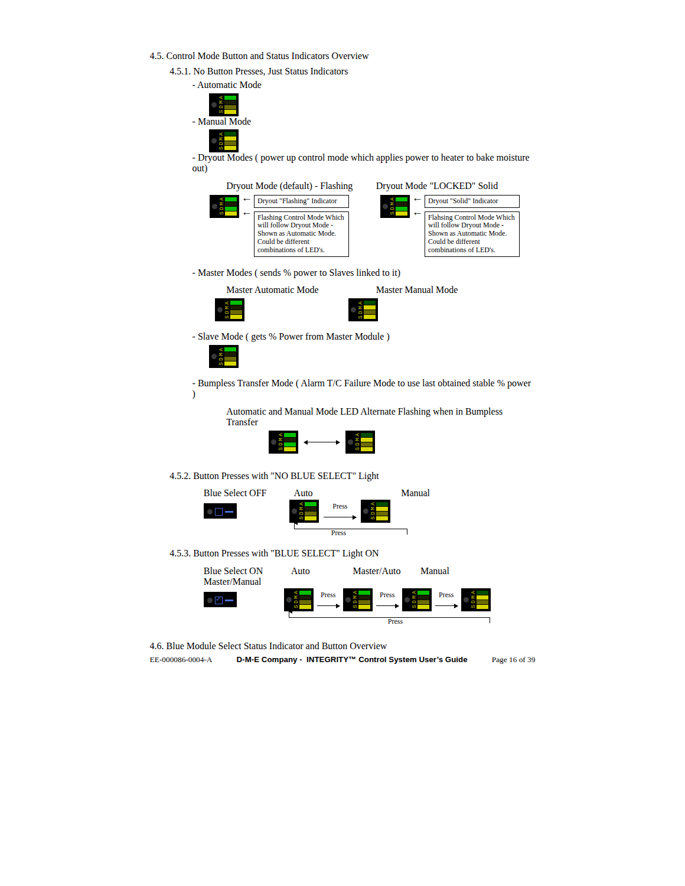4.5. Control Mode Button and Status Indicators Overview
4.5.1. No Button Presses, Just Status Indicators
- Automatic Mode
| | A M D S | |
- Manual Mode
| | A M D S | |
- Dryout Modes ( power up control mode which applies power to heater to bake moisture out)
Dryout Mode (default) - Flashing Dryout Mode "LOCKED" Solid
| / / A M D S / / | ← ← | Dryout "Flashing" Indicator Flashing Control Mode Which will follow Dryout Mode - Shown as Automatic Mode. Could be different combinations of LED's. | | / / A M D S / / | ← ← | Dryout "Solid" Indicator Flahsing Control Mode Which will follow Dryout Mode - Shown as Automatic Mode. Could be different combinations of LED's. |
- Master Modes ( sends % power to Slaves linked to it)
Master Automatic Mode Master Manual Mode
| | A M D S | |
| | A M D S | |
- Slave Mode ( gets % Power from Master Module )
| | A M D S | |
- Bumpless Transfer Mode ( Alarm T/C Failure Mode to use last obtained stable % power )
Automatic and Manual Mode LED Alternate Flashing when in Bumpless Transfer
| | A M D S | |
| | A M D S | |
4.5.2. Button Presses with "NO BLUE SELECT" Light
Blue Select OFF Auto Manual
| | A M D S | |
Press
| | A M D S | |
Press
4.5.3. Button Presses with "BLUE SELECT" Light ON
Blue Select ON Auto Master/Auto Manual Master/Manual
| | A M D S | |
Press
| | A M D S | |
Press
| | A M D S | |
Press
| | A M D S | |
Press
4.6. Blue Module Select Status Indicator and Button Overview
EE-000086-0004-A D-M-E Company - INTEGRITY™ Control System User’s Guide Page 16 of 39